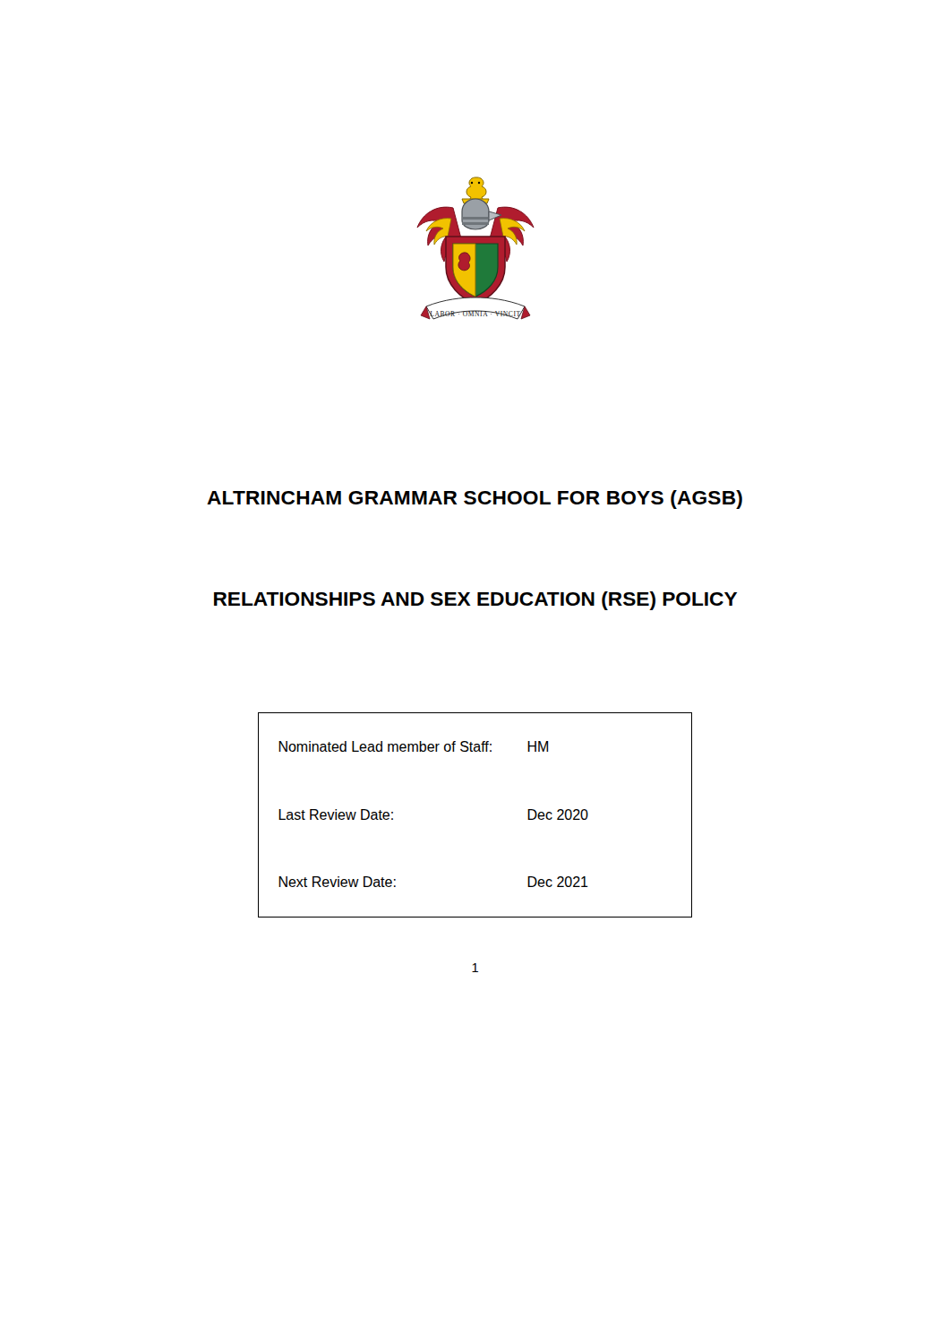LABOR · OMNIA · VINCIT
ALTRINCHAM GRAMMAR SCHOOL FOR BOYS (AGSB)
RELATIONSHIPS AND SEX EDUCATION (RSE) POLICY
| Nominated Lead member of Staff: | HM |
| Last Review Date: | Dec 2020 |
| Next Review Date: | Dec 2021 |
1